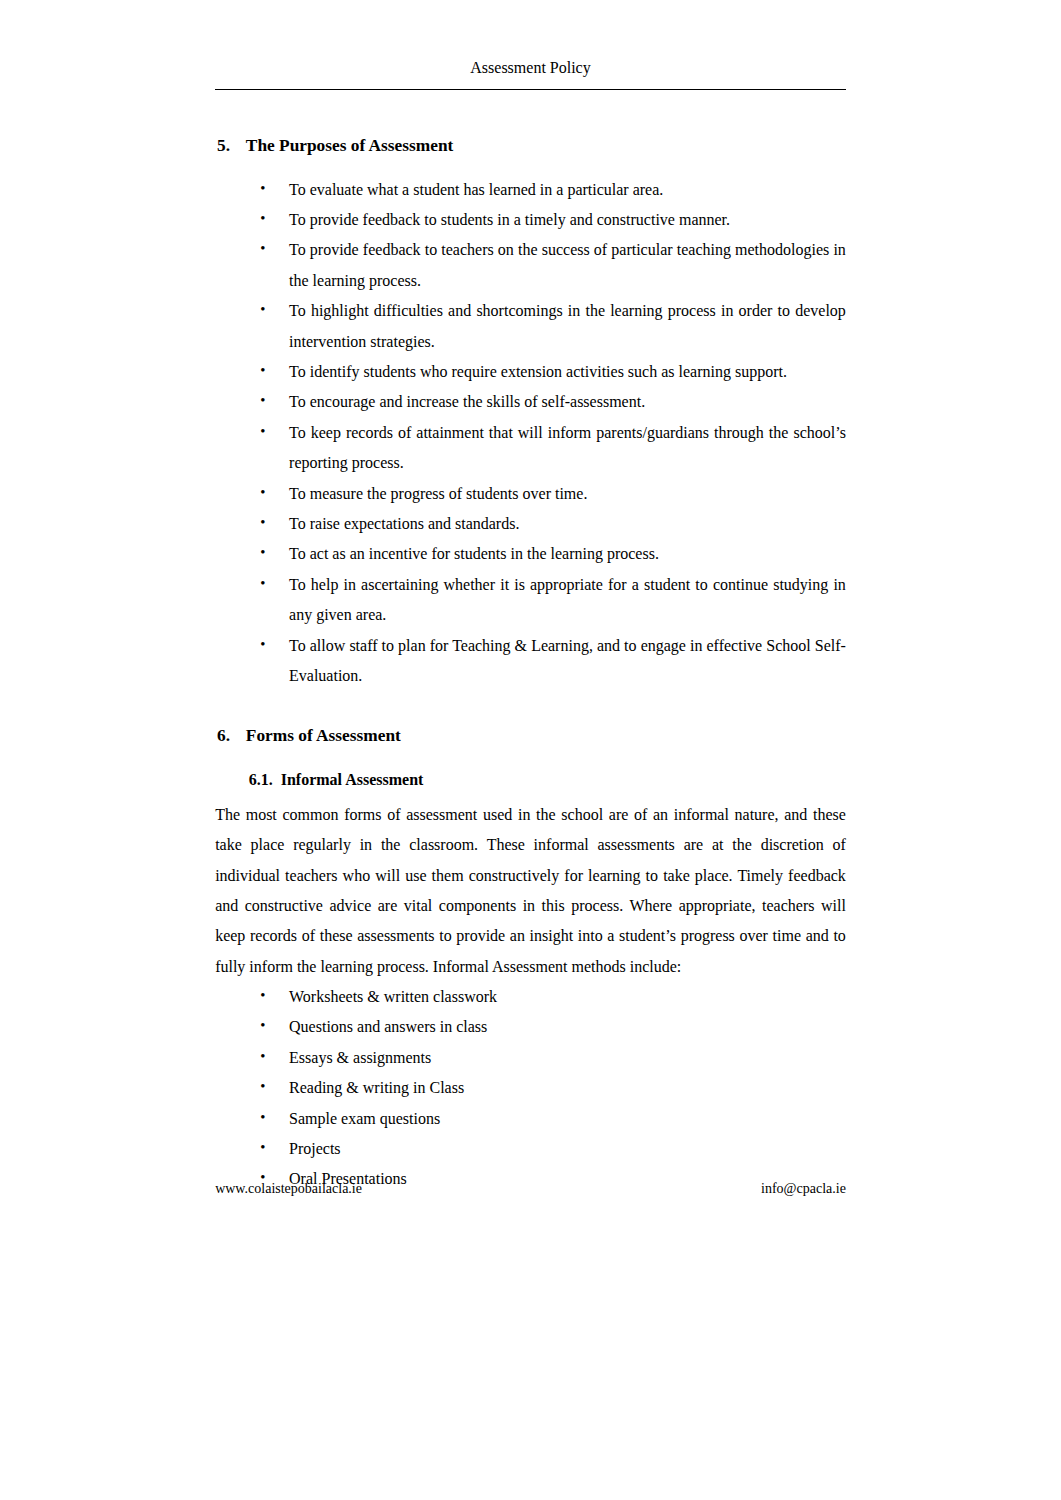Assessment Policy
5. The Purposes of Assessment
To evaluate what a student has learned in a particular area.
To provide feedback to students in a timely and constructive manner.
To provide feedback to teachers on the success of particular teaching methodologies in the learning process.
To highlight difficulties and shortcomings in the learning process in order to develop intervention strategies.
To identify students who require extension activities such as learning support.
To encourage and increase the skills of self-assessment.
To keep records of attainment that will inform parents/guardians through the school’s reporting process.
To measure the progress of students over time.
To raise expectations and standards.
To act as an incentive for students in the learning process.
To help in ascertaining whether it is appropriate for a student to continue studying in any given area.
To allow staff to plan for Teaching & Learning, and to engage in effective School Self-Evaluation.
6. Forms of Assessment
6.1. Informal Assessment
The most common forms of assessment used in the school are of an informal nature, and these take place regularly in the classroom. These informal assessments are at the discretion of individual teachers who will use them constructively for learning to take place. Timely feedback and constructive advice are vital components in this process. Where appropriate, teachers will keep records of these assessments to provide an insight into a student’s progress over time and to fully inform the learning process. Informal Assessment methods include:
Worksheets & written classwork
Questions and answers in class
Essays & assignments
Reading & writing in Class
Sample exam questions
Projects
Oral Presentations
www.colaistepobailacla.ie info@cpacla.ie